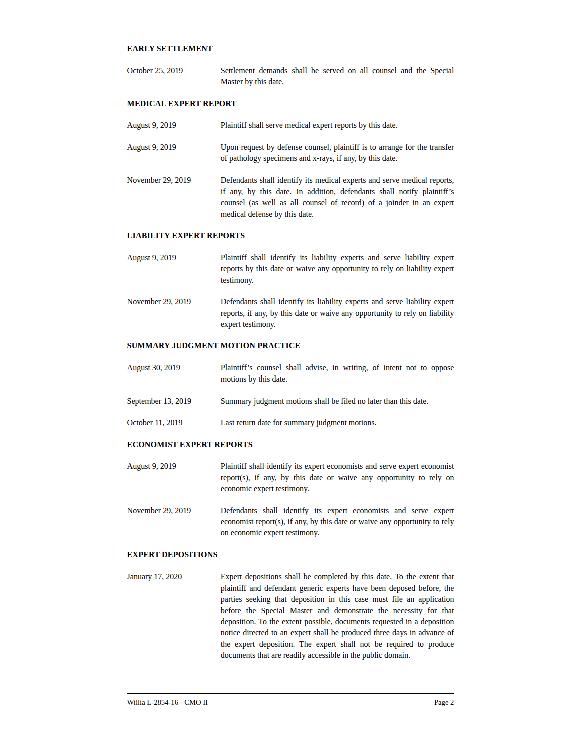EARLY SETTLEMENT
October 25, 2019
Settlement demands shall be served on all counsel and the Special Master by this date.
MEDICAL EXPERT REPORT
August 9, 2019
Plaintiff shall serve medical expert reports by this date.
August 9, 2019
Upon request by defense counsel, plaintiff is to arrange for the transfer of pathology specimens and x-rays, if any, by this date.
November 29, 2019
Defendants shall identify its medical experts and serve medical reports, if any, by this date. In addition, defendants shall notify plaintiff’s counsel (as well as all counsel of record) of a joinder in an expert medical defense by this date.
LIABILITY EXPERT REPORTS
August 9, 2019
Plaintiff shall identify its liability experts and serve liability expert reports by this date or waive any opportunity to rely on liability expert testimony.
November 29, 2019
Defendants shall identify its liability experts and serve liability expert reports, if any, by this date or waive any opportunity to rely on liability expert testimony.
SUMMARY JUDGMENT MOTION PRACTICE
August 30, 2019
Plaintiff’s counsel shall advise, in writing, of intent not to oppose motions by this date.
September 13, 2019
Summary judgment motions shall be filed no later than this date.
October 11, 2019
Last return date for summary judgment motions.
ECONOMIST EXPERT REPORTS
August 9, 2019
Plaintiff shall identify its expert economists and serve expert economist report(s), if any, by this date or waive any opportunity to rely on economic expert testimony.
November 29, 2019
Defendants shall identify its expert economists and serve expert economist report(s), if any, by this date or waive any opportunity to rely on economic expert testimony.
EXPERT DEPOSITIONS
January 17, 2020
Expert depositions shall be completed by this date. To the extent that plaintiff and defendant generic experts have been deposed before, the parties seeking that deposition in this case must file an application before the Special Master and demonstrate the necessity for that deposition. To the extent possible, documents requested in a deposition notice directed to an expert shall be produced three days in advance of the expert deposition. The expert shall not be required to produce documents that are readily accessible in the public domain.
Willia L-2854-16 - CMO II
Page 2